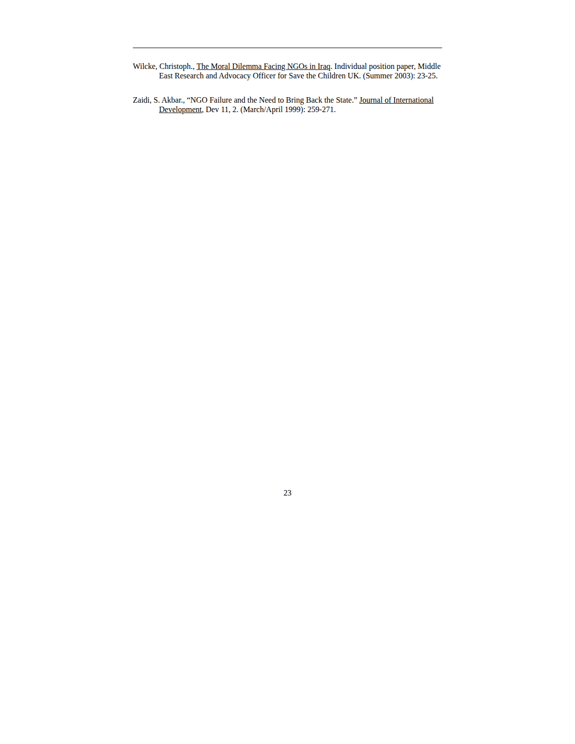Wilcke, Christoph., The Moral Dilemma Facing NGOs in Iraq. Individual position paper, Middle East Research and Advocacy Officer for Save the Children UK. (Summer 2003): 23-25.
Zaidi, S. Akbar., “NGO Failure and the Need to Bring Back the State.” Journal of International Development, Dev 11, 2. (March/April 1999): 259-271.
23